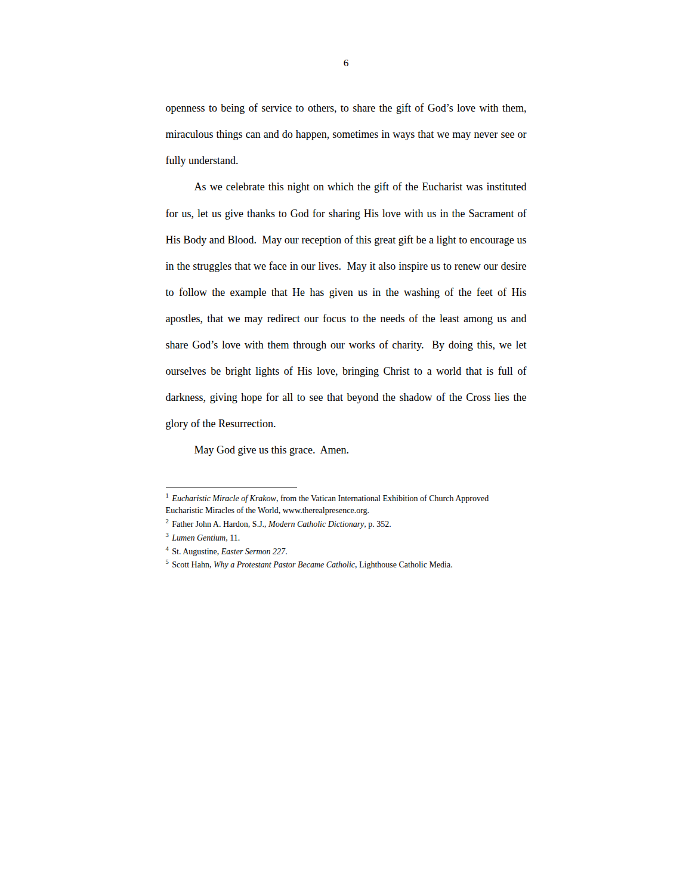6
openness to being of service to others, to share the gift of God’s love with them, miraculous things can and do happen, sometimes in ways that we may never see or fully understand.
As we celebrate this night on which the gift of the Eucharist was instituted for us, let us give thanks to God for sharing His love with us in the Sacrament of His Body and Blood. May our reception of this great gift be a light to encourage us in the struggles that we face in our lives. May it also inspire us to renew our desire to follow the example that He has given us in the washing of the feet of His apostles, that we may redirect our focus to the needs of the least among us and share God’s love with them through our works of charity. By doing this, we let ourselves be bright lights of His love, bringing Christ to a world that is full of darkness, giving hope for all to see that beyond the shadow of the Cross lies the glory of the Resurrection.
May God give us this grace. Amen.
1 Eucharistic Miracle of Krakow, from the Vatican International Exhibition of Church Approved Eucharistic Miracles of the World, www.therealpresence.org.
2 Father John A. Hardon, S.J., Modern Catholic Dictionary, p. 352.
3 Lumen Gentium, 11.
4 St. Augustine, Easter Sermon 227.
5 Scott Hahn, Why a Protestant Pastor Became Catholic, Lighthouse Catholic Media.